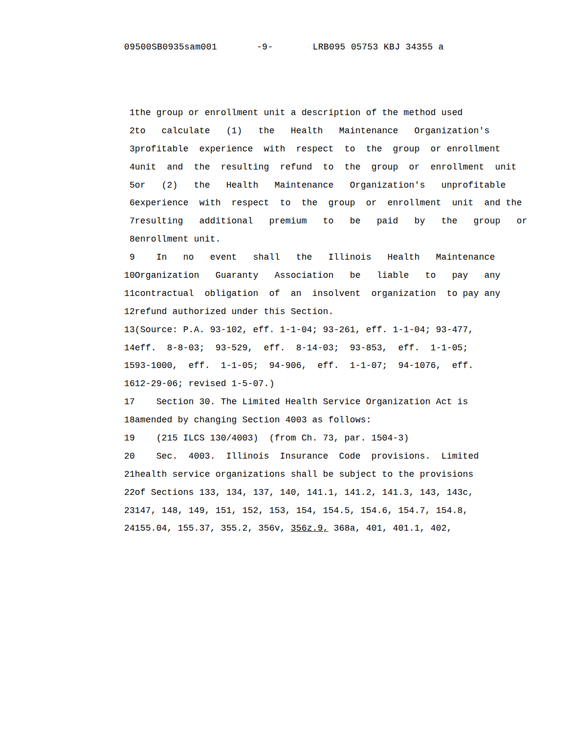09500SB0935sam001 -9- LRB095 05753 KBJ 34355 a
| 1 | the group or enrollment unit a description of the method used |
| 2 | to calculate (1) the Health Maintenance Organization's |
| 3 | profitable experience with respect to the group or enrollment |
| 4 | unit and the resulting refund to the group or enrollment unit |
| 5 | or (2) the Health Maintenance Organization's unprofitable |
| 6 | experience with respect to the group or enrollment unit and the |
| 7 | resulting additional premium to be paid by the group or |
| 8 | enrollment unit. |
| 9 | In no event shall the Illinois Health Maintenance |
| 10 | Organization Guaranty Association be liable to pay any |
| 11 | contractual obligation of an insolvent organization to pay any |
| 12 | refund authorized under this Section. |
| 13 | (Source: P.A. 93-102, eff. 1-1-04; 93-261, eff. 1-1-04; 93-477, |
| 14 | eff. 8-8-03; 93-529, eff. 8-14-03; 93-853, eff. 1-1-05; |
| 15 | 93-1000, eff. 1-1-05; 94-906, eff. 1-1-07; 94-1076, eff. |
| 16 | 12-29-06; revised 1-5-07.) |
| 17 | Section 30. The Limited Health Service Organization Act is |
| 18 | amended by changing Section 4003 as follows: |
| 19 | (215 ILCS 130/4003) (from Ch. 73, par. 1504-3) |
| 20 | Sec. 4003. Illinois Insurance Code provisions. Limited |
| 21 | health service organizations shall be subject to the provisions |
| 22 | of Sections 133, 134, 137, 140, 141.1, 141.2, 141.3, 143, 143c, |
| 23 | 147, 148, 149, 151, 152, 153, 154, 154.5, 154.6, 154.7, 154.8, |
| 24 | 155.04, 155.37, 355.2, 356v, 356z.9, 368a, 401, 401.1, 402, |